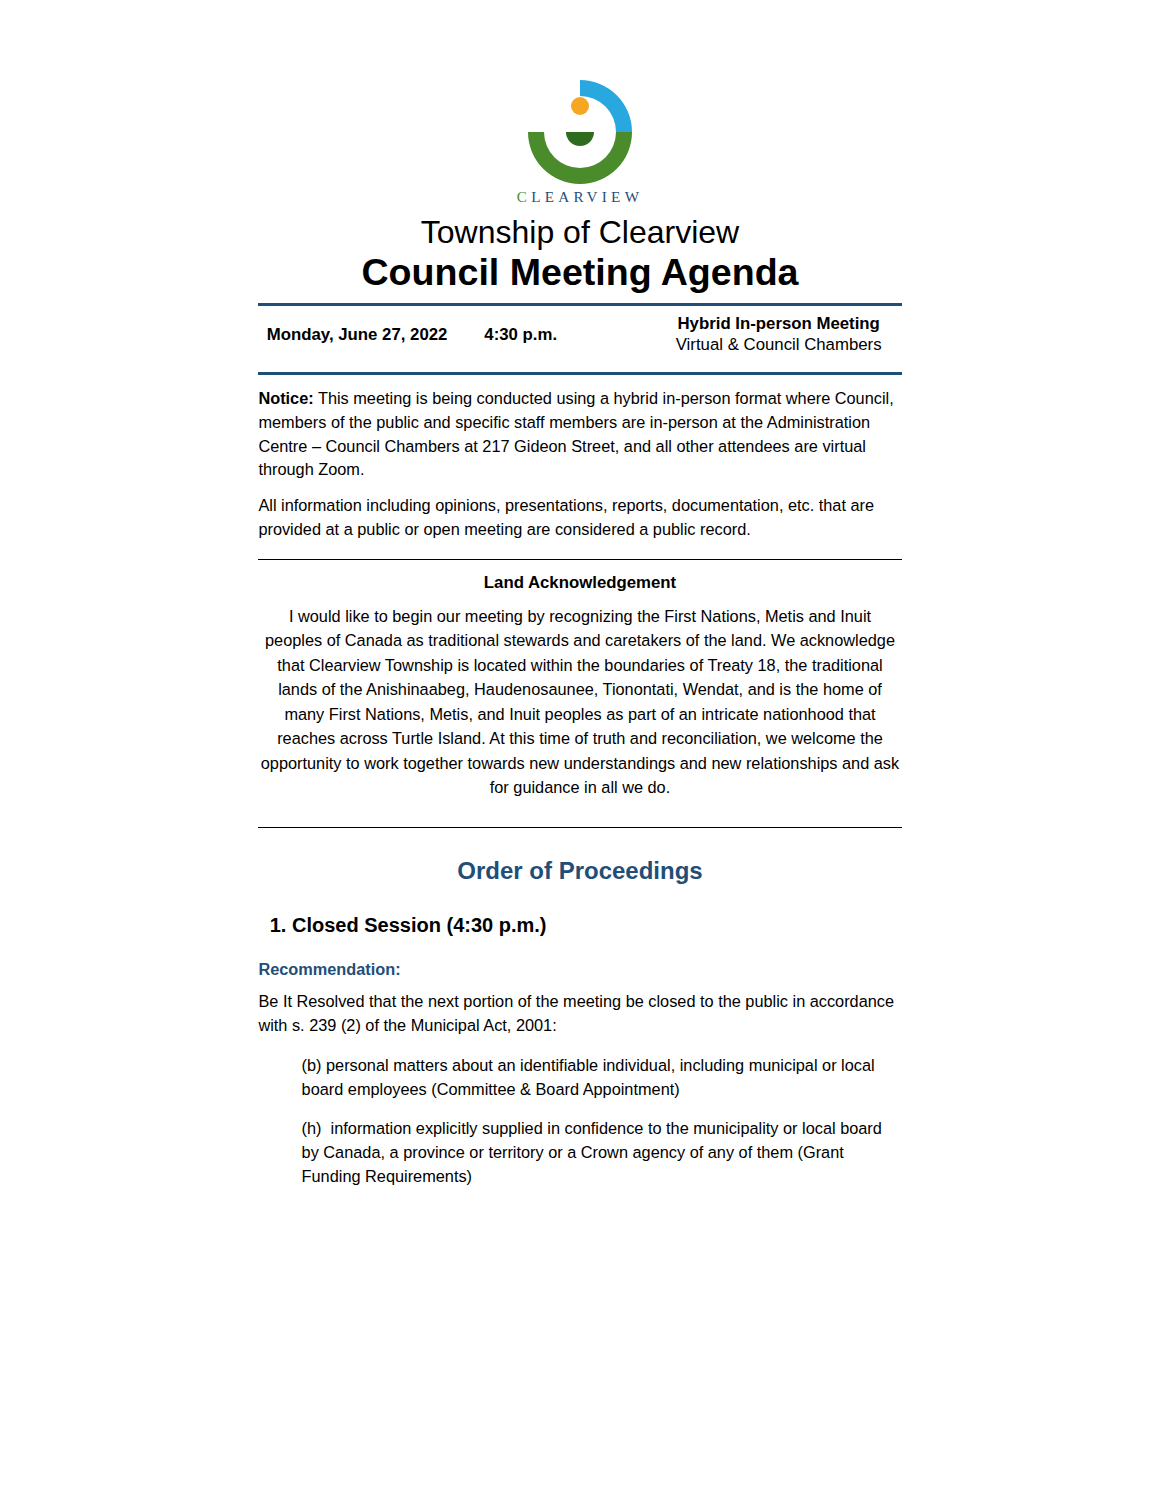CLEARVIEW
Township of Clearview Council Meeting Agenda
Monday, June 27, 2022
4:30 p.m.
Hybrid In-person Meeting Virtual & Council Chambers
Notice: This meeting is being conducted using a hybrid in-person format where Council, members of the public and specific staff members are in-person at the Administration Centre – Council Chambers at 217 Gideon Street, and all other attendees are virtual through Zoom.
All information including opinions, presentations, reports, documentation, etc. that are provided at a public or open meeting are considered a public record.
Land Acknowledgement
I would like to begin our meeting by recognizing the First Nations, Metis and Inuit peoples of Canada as traditional stewards and caretakers of the land. We acknowledge that Clearview Township is located within the boundaries of Treaty 18, the traditional lands of the Anishinaabeg, Haudenosaunee, Tionontati, Wendat, and is the home of many First Nations, Metis, and Inuit peoples as part of an intricate nationhood that reaches across Turtle Island. At this time of truth and reconciliation, we welcome the opportunity to work together towards new understandings and new relationships and ask for guidance in all we do.
Order of Proceedings
Closed Session (4:30 p.m.)
Recommendation:
Be It Resolved that the next portion of the meeting be closed to the public in accordance with s. 239 (2) of the Municipal Act, 2001:
(b) personal matters about an identifiable individual, including municipal or local board employees (Committee & Board Appointment)
(h) information explicitly supplied in confidence to the municipality or local board by Canada, a province or territory or a Crown agency of any of them (Grant Funding Requirements)